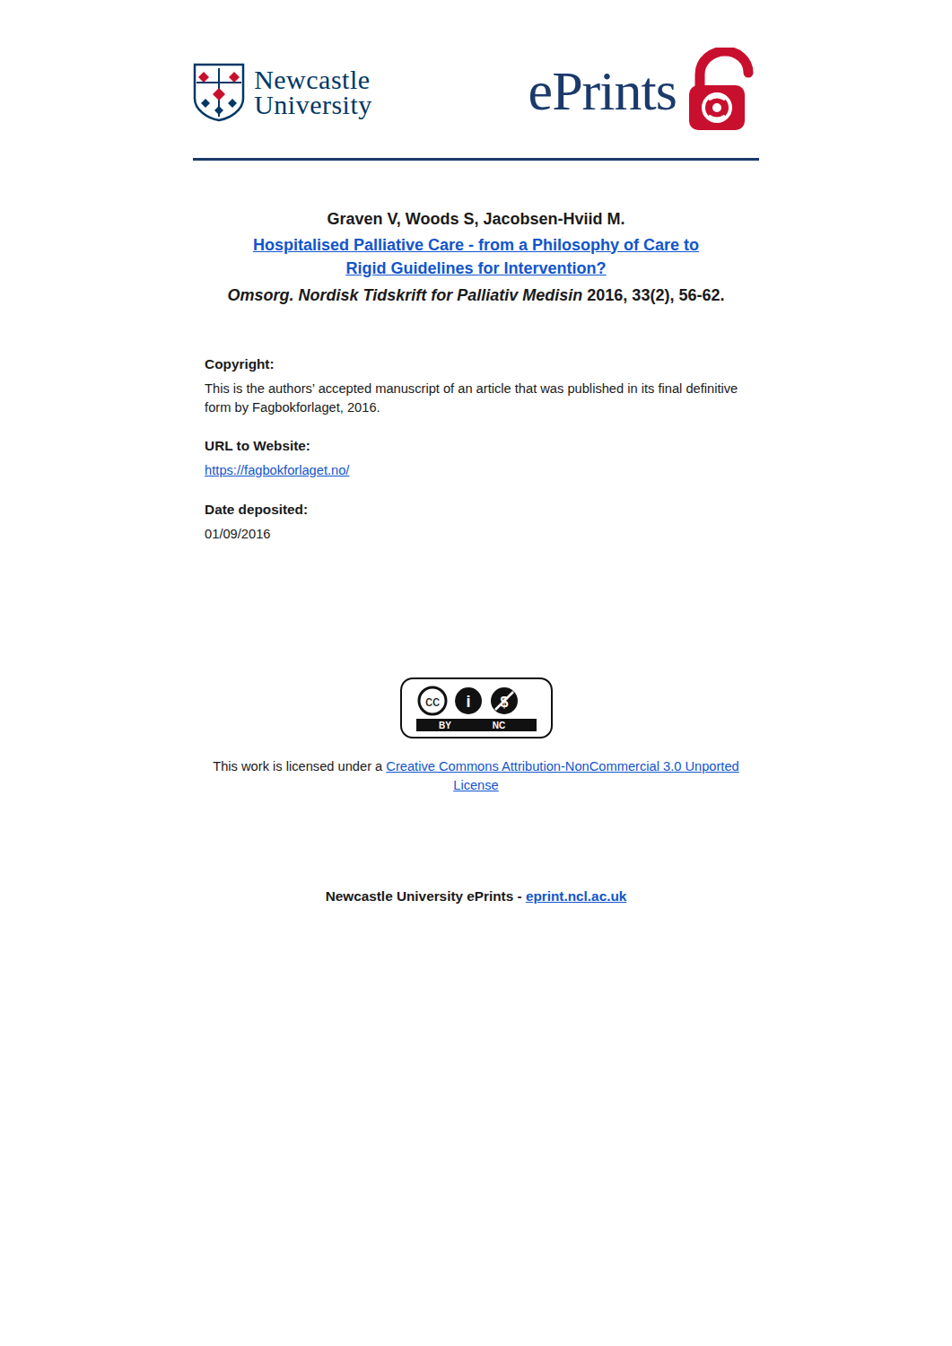Newcastle University
e Prints
Graven V, Woods S, Jacobsen-Hviid M.
Hospitalised Palliative Care - from a Philosophy of Care to
Rigid Guidelines for Intervention?
Omsorg. Nordisk Tidskrift for Palliativ Medisin 2016, 33(2), 56-62.
Copyright:
This is the authors’ accepted manuscript of an article that was published in its final definitive form by Fagbokforlaget, 2016.
URL to Website:
https://fagbokforlaget.no/
Date deposited:
01/09/2016
cc i $ BY NC
This work is licensed under a Creative Commons Attribution-NonCommercial 3.0 Unported License
Newcastle University ePrints - eprint.ncl.ac.uk